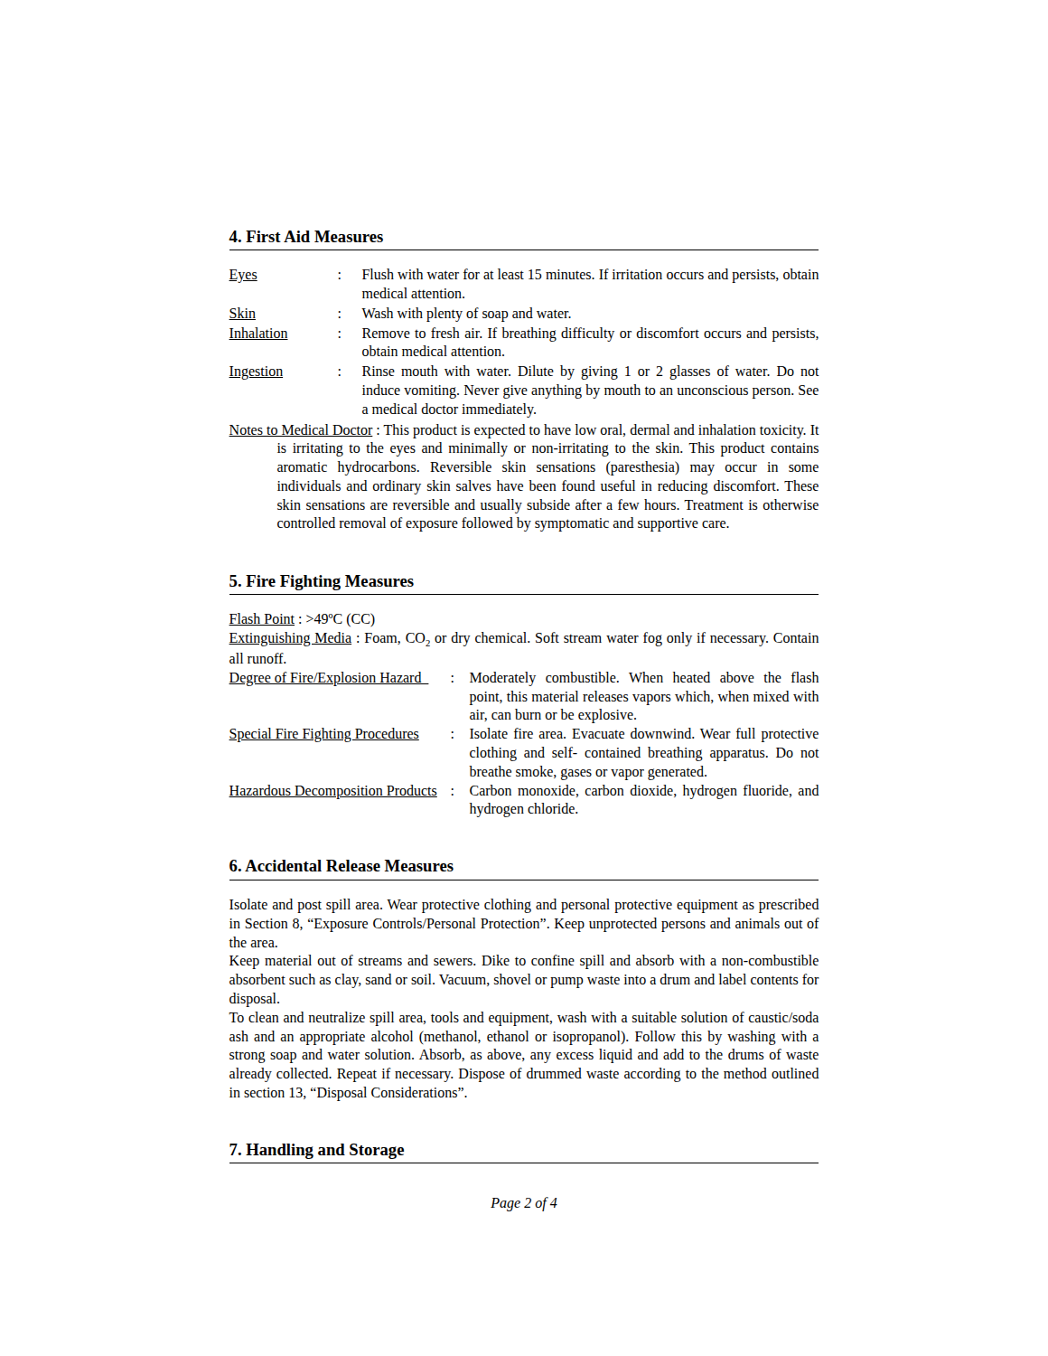4. First Aid Measures
| Eyes | : | Flush with water for at least 15 minutes. If irritation occurs and persists, obtain medical attention. |
| Skin | : | Wash with plenty of soap and water. |
| Inhalation | : | Remove to fresh air. If breathing difficulty or discomfort occurs and persists, obtain medical attention. |
| Ingestion | : | Rinse mouth with water. Dilute by giving 1 or 2 glasses of water. Do not induce vomiting. Never give anything by mouth to an unconscious person. See a medical doctor immediately. |
Notes to Medical Doctor : This product is expected to have low oral, dermal and inhalation toxicity. It is irritating to the eyes and minimally or non-irritating to the skin. This product contains aromatic hydrocarbons. Reversible skin sensations (paresthesia) may occur in some individuals and ordinary skin salves have been found useful in reducing discomfort. These skin sensations are reversible and usually subside after a few hours. Treatment is otherwise controlled removal of exposure followed by symptomatic and supportive care.
5. Fire Fighting Measures
Flash Point : >49ºC (CC)
Extinguishing Media : Foam, CO2 or dry chemical. Soft stream water fog only if necessary. Contain all runoff.
| Degree of Fire/Explosion Hazard | : | Moderately combustible. When heated above the flash point, this material releases vapors which, when mixed with air, can burn or be explosive. |
| Special Fire Fighting Procedures | : | Isolate fire area. Evacuate downwind. Wear full protective clothing and self- contained breathing apparatus. Do not breathe smoke, gases or vapor generated. |
| Hazardous Decomposition Products | : | Carbon monoxide, carbon dioxide, hydrogen fluoride, and hydrogen chloride. |
6. Accidental Release Measures
Isolate and post spill area. Wear protective clothing and personal protective equipment as prescribed in Section 8, “Exposure Controls/Personal Protection”. Keep unprotected persons and animals out of the area.
Keep material out of streams and sewers. Dike to confine spill and absorb with a non-combustible absorbent such as clay, sand or soil. Vacuum, shovel or pump waste into a drum and label contents for disposal.
To clean and neutralize spill area, tools and equipment, wash with a suitable solution of caustic/soda ash and an appropriate alcohol (methanol, ethanol or isopropanol). Follow this by washing with a strong soap and water solution. Absorb, as above, any excess liquid and add to the drums of waste already collected. Repeat if necessary. Dispose of drummed waste according to the method outlined in section 13, “Disposal Considerations”.
7. Handling and Storage
Page 2 of 4